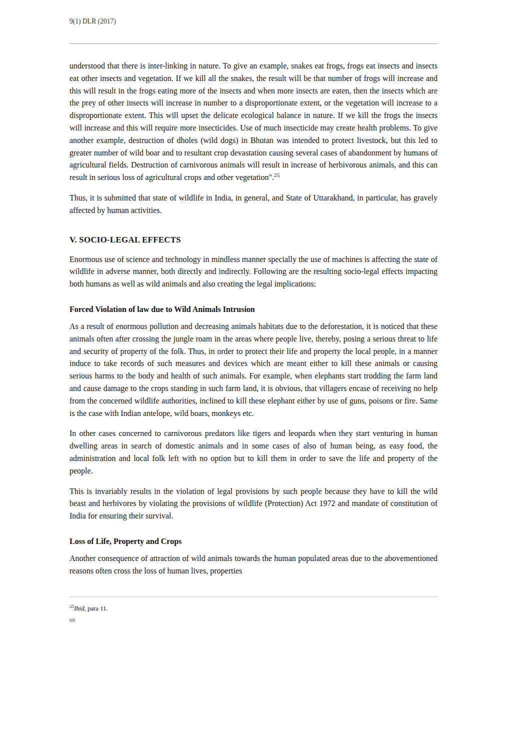9(1) DLR (2017)
understood that there is inter-linking in nature. To give an example, snakes eat frogs, frogs eat insects and insects eat other insects and vegetation. If we kill all the snakes, the result will be that number of frogs will increase and this will result in the frogs eating more of the insects and when more insects are eaten, then the insects which are the prey of other insects will increase in number to a disproportionate extent, or the vegetation will increase to a disproportionate extent. This will upset the delicate ecological balance in nature. If we kill the frogs the insects will increase and this will require more insecticides. Use of much insecticide may create health problems. To give another example, destruction of dholes (wild dogs) in Bhutan was intended to protect livestock, but this led to greater number of wild boar and to resultant crop devastation causing several cases of abandonment by humans of agricultural fields. Destruction of carnivorous animals will result in increase of herbivorous animals, and this can result in serious loss of agricultural crops and other vegetation".25
Thus, it is submitted that state of wildlife in India, in general, and State of Uttarakhand, in particular, has gravely affected by human activities.
V. Socio-Legal Effects
Enormous use of science and technology in mindless manner specially the use of machines is affecting the state of wildlife in adverse manner, both directly and indirectly. Following are the resulting socio-legal effects impacting both humans as well as wild animals and also creating the legal implications:
Forced Violation of law due to Wild Animals Intrusion
As a result of enormous pollution and decreasing animals habitats due to the deforestation, it is noticed that these animals often after crossing the jungle roam in the areas where people live, thereby, posing a serious threat to life and security of property of the folk. Thus, in order to protect their life and property the local people, in a manner induce to take records of such measures and devices which are meant either to kill these animals or causing serious harms to the body and health of such animals. For example, when elephants start trodding the farm land and cause damage to the crops standing in such farm land, it is obvious, that villagers encase of receiving no help from the concerned wildlife authorities, inclined to kill these elephant either by use of guns, poisons or fire. Same is the case with Indian antelope, wild boars, monkeys etc.
In other cases concerned to carnivorous predators like tigers and leopards when they start venturing in human dwelling areas in search of domestic animals and in some cases of also of human being, as easy food, the administration and local folk left with no option but to kill them in order to save the life and property of the people.
This is invariably results in the violation of legal provisions by such people because they have to kill the wild beast and herbivores by violating the provisions of wildlife (Protection) Act 1972 and mandate of constitution of India for ensuring their survival.
Loss of Life, Property and Crops
Another consequence of attraction of wild animals towards the human populated areas due to the abovementioned reasons often cross the loss of human lives, properties
25Ibid, para 11.
60